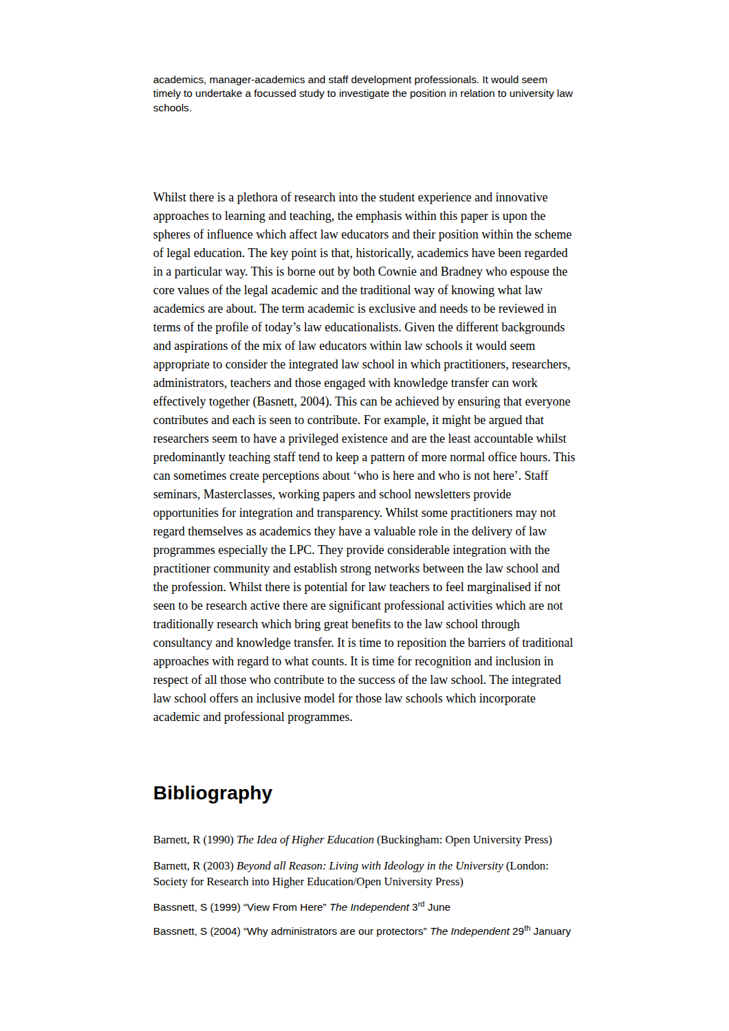academics, manager-academics and staff development professionals. It would seem timely to undertake a focussed study to investigate the position in relation to university law schools.
Whilst there is a plethora of research into the student experience and innovative approaches to learning and teaching, the emphasis within this paper is upon the spheres of influence which affect law educators and their position within the scheme of legal education. The key point is that, historically, academics have been regarded in a particular way. This is borne out by both Cownie and Bradney who espouse the core values of the legal academic and the traditional way of knowing what law academics are about. The term academic is exclusive and needs to be reviewed in terms of the profile of today’s law educationalists. Given the different backgrounds and aspirations of the mix of law educators within law schools it would seem appropriate to consider the integrated law school in which practitioners, researchers, administrators, teachers and those engaged with knowledge transfer can work effectively together (Basnett, 2004). This can be achieved by ensuring that everyone contributes and each is seen to contribute. For example, it might be argued that researchers seem to have a privileged existence and are the least accountable whilst predominantly teaching staff tend to keep a pattern of more normal office hours. This can sometimes create perceptions about ‘who is here and who is not here’. Staff seminars, Masterclasses, working papers and school newsletters provide opportunities for integration and transparency. Whilst some practitioners may not regard themselves as academics they have a valuable role in the delivery of law programmes especially the LPC. They provide considerable integration with the practitioner community and establish strong networks between the law school and the profession. Whilst there is potential for law teachers to feel marginalised if not seen to be research active there are significant professional activities which are not traditionally research which bring great benefits to the law school through consultancy and knowledge transfer. It is time to reposition the barriers of traditional approaches with regard to what counts. It is time for recognition and inclusion in respect of all those who contribute to the success of the law school. The integrated law school offers an inclusive model for those law schools which incorporate academic and professional programmes.
Bibliography
Barnett, R (1990) The Idea of Higher Education (Buckingham: Open University Press)
Barnett, R (2003) Beyond all Reason: Living with Ideology in the University (London: Society for Research into Higher Education/Open University Press)
Bassnett, S (1999) “View From Here” The Independent 3rd June
Bassnett, S (2004) “Why administrators are our protectors” The Independent 29th January